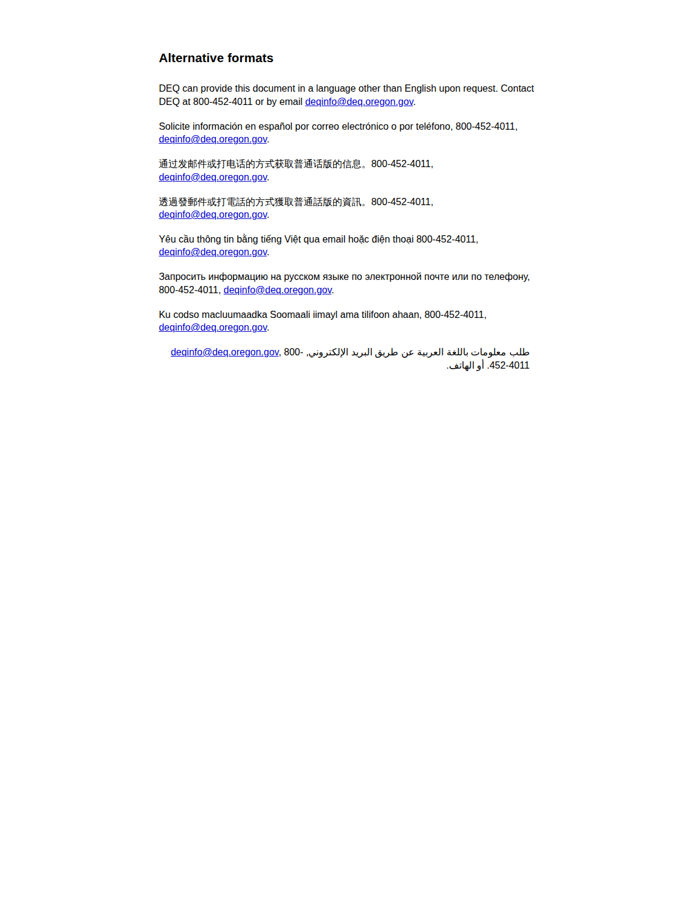Alternative formats
DEQ can provide this document in a language other than English upon request. Contact DEQ at 800-452-4011 or by email deqinfo@deq.oregon.gov.
Solicite información en español por correo electrónico o por teléfono, 800-452-4011, deqinfo@deq.oregon.gov.
通过发邮件或打电话的方式获取普通话版的信息。800-452-4011, deqinfo@deq.oregon.gov.
透過發郵件或打電話的方式獲取普通話版的資訊。800-452-4011, deqinfo@deq.oregon.gov.
Yêu cầu thông tin bằng tiếng Việt qua email hoặc điện thoại 800-452-4011, deqinfo@deq.oregon.gov.
Запросить информацию на русском языке по электронной почте или по телефону, 800-452-4011, deqinfo@deq.oregon.gov.
Ku codso macluumaadka Soomaali iimayl ama tilifoon ahaan, 800-452-4011, deqinfo@deq.oregon.gov.
طلب معلومات باللغة العربية عن طريق البريد الإلكتروني, deqinfo@deq.oregon.gov, 800-452-4011. أو الهاتف.